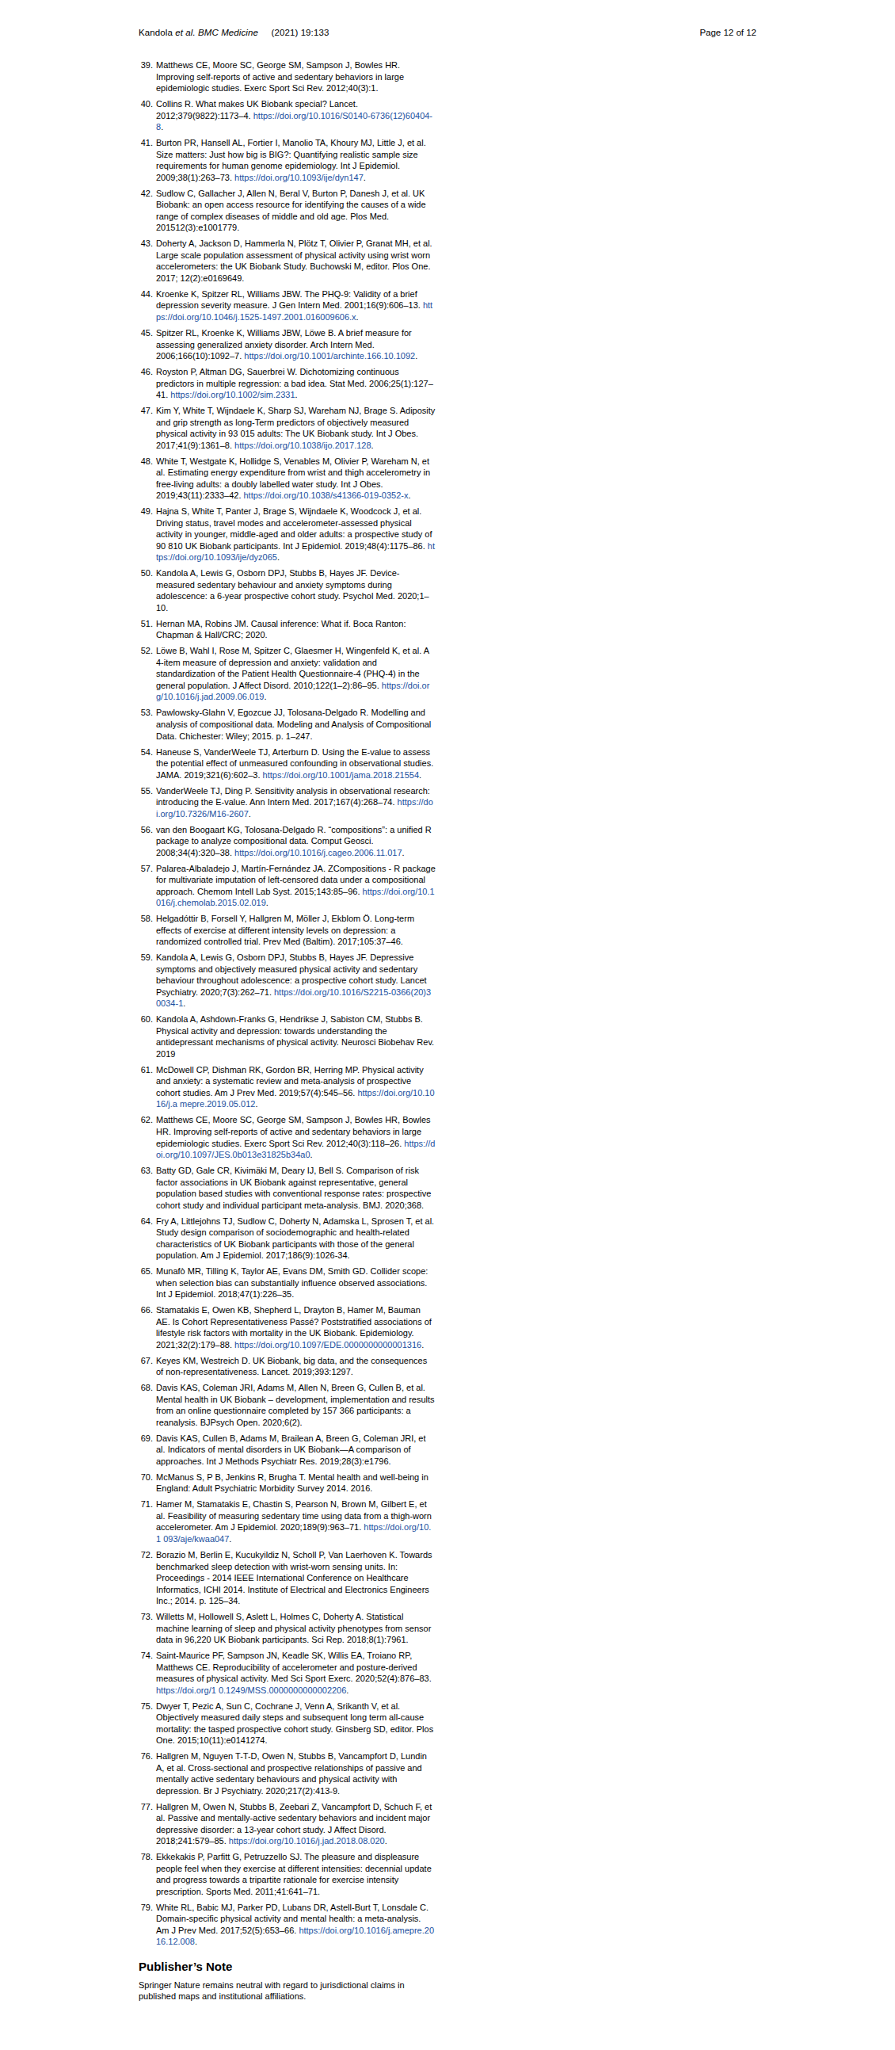Kandola et al. BMC Medicine (2021) 19:133
Page 12 of 12
39. Matthews CE, Moore SC, George SM, Sampson J, Bowles HR. Improving self-reports of active and sedentary behaviors in large epidemiologic studies. Exerc Sport Sci Rev. 2012;40(3):1.
40. Collins R. What makes UK Biobank special? Lancet. 2012;379(9822):1173–4. https://doi.org/10.1016/S0140-6736(12)60404-8.
41. Burton PR, Hansell AL, Fortier I, Manolio TA, Khoury MJ, Little J, et al. Size matters: Just how big is BIG?: Quantifying realistic sample size requirements for human genome epidemiology. Int J Epidemiol. 2009;38(1):263–73. https://doi.org/10.1093/ije/dyn147.
42. Sudlow C, Gallacher J, Allen N, Beral V, Burton P, Danesh J, et al. UK Biobank: an open access resource for identifying the causes of a wide range of complex diseases of middle and old age. Plos Med. 201512(3):e1001779.
43. Doherty A, Jackson D, Hammerla N, Plötz T, Olivier P, Granat MH, et al. Large scale population assessment of physical activity using wrist worn accelerometers: the UK Biobank Study. Buchowski M, editor. Plos One. 2017; 12(2):e0169649.
44. Kroenke K, Spitzer RL, Williams JBW. The PHQ-9: Validity of a brief depression severity measure. J Gen Intern Med. 2001;16(9):606–13. https://doi.org/10.1046/j.1525-1497.2001.016009606.x.
45. Spitzer RL, Kroenke K, Williams JBW, Löwe B. A brief measure for assessing generalized anxiety disorder. Arch Intern Med. 2006;166(10):1092–7. https://doi.org/10.1001/archinte.166.10.1092.
46. Royston P, Altman DG, Sauerbrei W. Dichotomizing continuous predictors in multiple regression: a bad idea. Stat Med. 2006;25(1):127–41. https://doi.org/10.1002/sim.2331.
47. Kim Y, White T, Wijndaele K, Sharp SJ, Wareham NJ, Brage S. Adiposity and grip strength as long-Term predictors of objectively measured physical activity in 93 015 adults: The UK Biobank study. Int J Obes. 2017;41(9):1361–8. https://doi.org/10.1038/ijo.2017.128.
48. White T, Westgate K, Hollidge S, Venables M, Olivier P, Wareham N, et al. Estimating energy expenditure from wrist and thigh accelerometry in free-living adults: a doubly labelled water study. Int J Obes. 2019;43(11):2333–42. https://doi.org/10.1038/s41366-019-0352-x.
49. Hajna S, White T, Panter J, Brage S, Wijndaele K, Woodcock J, et al. Driving status, travel modes and accelerometer-assessed physical activity in younger, middle-aged and older adults: a prospective study of 90 810 UK Biobank participants. Int J Epidemiol. 2019;48(4):1175–86. https://doi.org/10.1093/ije/dyz065.
50. Kandola A, Lewis G, Osborn DPJ, Stubbs B, Hayes JF. Device-measured sedentary behaviour and anxiety symptoms during adolescence: a 6-year prospective cohort study. Psychol Med. 2020;1–10.
51. Hernan MA, Robins JM. Causal inference: What if. Boca Ranton: Chapman & Hall/CRC; 2020.
52. Löwe B, Wahl I, Rose M, Spitzer C, Glaesmer H, Wingenfeld K, et al. A 4-item measure of depression and anxiety: validation and standardization of the Patient Health Questionnaire-4 (PHQ-4) in the general population. J Affect Disord. 2010;122(1–2):86–95. https://doi.org/10.1016/j.jad.2009.06.019.
53. Pawlowsky-Glahn V, Egozcue JJ, Tolosana-Delgado R. Modelling and analysis of compositional data. Modeling and Analysis of Compositional Data. Chichester: Wiley; 2015. p. 1–247.
54. Haneuse S, VanderWeele TJ, Arterburn D. Using the E-value to assess the potential effect of unmeasured confounding in observational studies. JAMA. 2019;321(6):602–3. https://doi.org/10.1001/jama.2018.21554.
55. VanderWeele TJ, Ding P. Sensitivity analysis in observational research: introducing the E-value. Ann Intern Med. 2017;167(4):268–74. https://doi.org/10.7326/M16-2607.
56. van den Boogaart KG, Tolosana-Delgado R. “compositions”: a unified R package to analyze compositional data. Comput Geosci. 2008;34(4):320–38. https://doi.org/10.1016/j.cageo.2006.11.017.
57. Palarea-Albaladejo J, Martín-Fernández JA. ZCompositions - R package for multivariate imputation of left-censored data under a compositional approach. Chemom Intell Lab Syst. 2015;143:85–96. https://doi.org/10.1016/j.chemolab.2015.02.019.
58. Helgadóttir B, Forsell Y, Hallgren M, Möller J, Ekblom Ö. Long-term effects of exercise at different intensity levels on depression: a randomized controlled trial. Prev Med (Baltim). 2017;105:37–46.
59. Kandola A, Lewis G, Osborn DPJ, Stubbs B, Hayes JF. Depressive symptoms and objectively measured physical activity and sedentary behaviour throughout adolescence: a prospective cohort study. Lancet Psychiatry. 2020;7(3):262–71. https://doi.org/10.1016/S2215-0366(20)30034-1.
60. Kandola A, Ashdown-Franks G, Hendrikse J, Sabiston CM, Stubbs B. Physical activity and depression: towards understanding the antidepressant mechanisms of physical activity. Neurosci Biobehav Rev. 2019
61. McDowell CP, Dishman RK, Gordon BR, Herring MP. Physical activity and anxiety: a systematic review and meta-analysis of prospective cohort studies. Am J Prev Med. 2019;57(4):545–56. https://doi.org/10.1016/j.a mepre.2019.05.012.
62. Matthews CE, Moore SC, George SM, Sampson J, Bowles HR, Bowles HR. Improving self-reports of active and sedentary behaviors in large epidemiologic studies. Exerc Sport Sci Rev. 2012;40(3):118–26. https://doi.org/10.1097/JES.0b013e31825b34a0.
63. Batty GD, Gale CR, Kivimäki M, Deary IJ, Bell S. Comparison of risk factor associations in UK Biobank against representative, general population based studies with conventional response rates: prospective cohort study and individual participant meta-analysis. BMJ. 2020;368.
64. Fry A, Littlejohns TJ, Sudlow C, Doherty N, Adamska L, Sprosen T, et al. Study design comparison of sociodemographic and health-related characteristics of UK Biobank participants with those of the general population. Am J Epidemiol. 2017;186(9):1026-34.
65. Munafò MR, Tilling K, Taylor AE, Evans DM, Smith GD. Collider scope: when selection bias can substantially influence observed associations. Int J Epidemiol. 2018;47(1):226–35.
66. Stamatakis E, Owen KB, Shepherd L, Drayton B, Hamer M, Bauman AE. Is Cohort Representativeness Passé? Poststratified associations of lifestyle risk factors with mortality in the UK Biobank. Epidemiology. 2021;32(2):179–88. https://doi.org/10.1097/EDE.0000000000001316.
67. Keyes KM, Westreich D. UK Biobank, big data, and the consequences of non-representativeness. Lancet. 2019;393:1297.
68. Davis KAS, Coleman JRI, Adams M, Allen N, Breen G, Cullen B, et al. Mental health in UK Biobank – development, implementation and results from an online questionnaire completed by 157 366 participants: a reanalysis. BJPsych Open. 2020;6(2).
69. Davis KAS, Cullen B, Adams M, Brailean A, Breen G, Coleman JRI, et al. Indicators of mental disorders in UK Biobank—A comparison of approaches. Int J Methods Psychiatr Res. 2019;28(3):e1796.
70. McManus S, P B, Jenkins R, Brugha T. Mental health and well-being in England: Adult Psychiatric Morbidity Survey 2014. 2016.
71. Hamer M, Stamatakis E, Chastin S, Pearson N, Brown M, Gilbert E, et al. Feasibility of measuring sedentary time using data from a thigh-worn accelerometer. Am J Epidemiol. 2020;189(9):963–71. https://doi.org/10.1 093/aje/kwaa047.
72. Borazio M, Berlin E, Kucukyildiz N, Scholl P, Van Laerhoven K. Towards benchmarked sleep detection with wrist-worn sensing units. In: Proceedings - 2014 IEEE International Conference on Healthcare Informatics, ICHI 2014. Institute of Electrical and Electronics Engineers Inc.; 2014. p. 125–34.
73. Willetts M, Hollowell S, Aslett L, Holmes C, Doherty A. Statistical machine learning of sleep and physical activity phenotypes from sensor data in 96,220 UK Biobank participants. Sci Rep. 2018;8(1):7961.
74. Saint-Maurice PF, Sampson JN, Keadle SK, Willis EA, Troiano RP, Matthews CE. Reproducibility of accelerometer and posture-derived measures of physical activity. Med Sci Sport Exerc. 2020;52(4):876–83. https://doi.org/1 0.1249/MSS.0000000000002206.
75. Dwyer T, Pezic A, Sun C, Cochrane J, Venn A, Srikanth V, et al. Objectively measured daily steps and subsequent long term all-cause mortality: the tasped prospective cohort study. Ginsberg SD, editor. Plos One. 2015;10(11):e0141274.
76. Hallgren M, Nguyen T-T-D, Owen N, Stubbs B, Vancampfort D, Lundin A, et al. Cross-sectional and prospective relationships of passive and mentally active sedentary behaviours and physical activity with depression. Br J Psychiatry. 2020;217(2):413-9.
77. Hallgren M, Owen N, Stubbs B, Zeebari Z, Vancampfort D, Schuch F, et al. Passive and mentally-active sedentary behaviors and incident major depressive disorder: a 13-year cohort study. J Affect Disord. 2018;241:579–85. https://doi.org/10.1016/j.jad.2018.08.020.
78. Ekkekakis P, Parfitt G, Petruzzello SJ. The pleasure and displeasure people feel when they exercise at different intensities: decennial update and progress towards a tripartite rationale for exercise intensity prescription. Sports Med. 2011;41:641–71.
79. White RL, Babic MJ, Parker PD, Lubans DR, Astell-Burt T, Lonsdale C. Domain-specific physical activity and mental health: a meta-analysis. Am J Prev Med. 2017;52(5):653–66. https://doi.org/10.1016/j.amepre.2016.12.008.
Publisher’s Note
Springer Nature remains neutral with regard to jurisdictional claims in published maps and institutional affiliations.